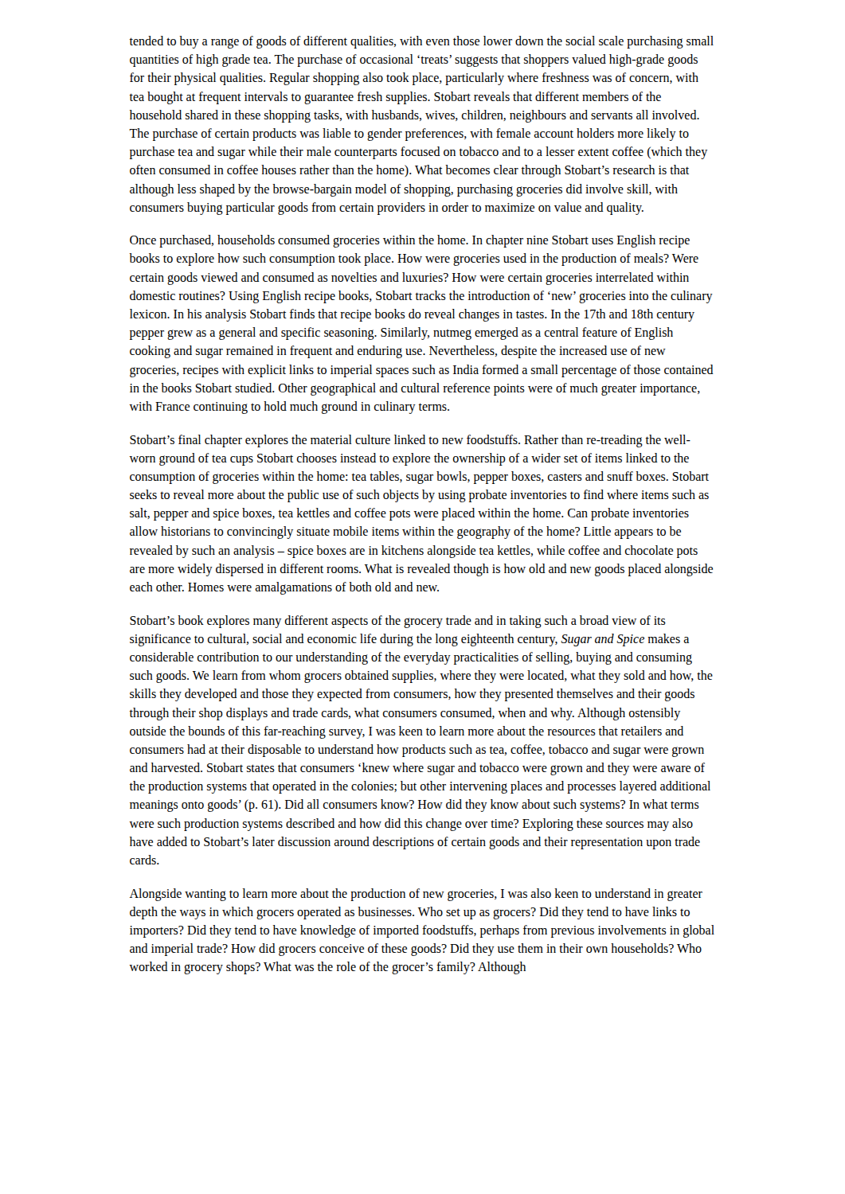tended to buy a range of goods of different qualities, with even those lower down the social scale purchasing small quantities of high grade tea. The purchase of occasional ‘treats’ suggests that shoppers valued high-grade goods for their physical qualities. Regular shopping also took place, particularly where freshness was of concern, with tea bought at frequent intervals to guarantee fresh supplies. Stobart reveals that different members of the household shared in these shopping tasks, with husbands, wives, children, neighbours and servants all involved. The purchase of certain products was liable to gender preferences, with female account holders more likely to purchase tea and sugar while their male counterparts focused on tobacco and to a lesser extent coffee (which they often consumed in coffee houses rather than the home). What becomes clear through Stobart’s research is that although less shaped by the browse-bargain model of shopping, purchasing groceries did involve skill, with consumers buying particular goods from certain providers in order to maximize on value and quality.
Once purchased, households consumed groceries within the home. In chapter nine Stobart uses English recipe books to explore how such consumption took place. How were groceries used in the production of meals? Were certain goods viewed and consumed as novelties and luxuries? How were certain groceries interrelated within domestic routines? Using English recipe books, Stobart tracks the introduction of ‘new’ groceries into the culinary lexicon. In his analysis Stobart finds that recipe books do reveal changes in tastes. In the 17th and 18th century pepper grew as a general and specific seasoning. Similarly, nutmeg emerged as a central feature of English cooking and sugar remained in frequent and enduring use. Nevertheless, despite the increased use of new groceries, recipes with explicit links to imperial spaces such as India formed a small percentage of those contained in the books Stobart studied. Other geographical and cultural reference points were of much greater importance, with France continuing to hold much ground in culinary terms.
Stobart’s final chapter explores the material culture linked to new foodstuffs. Rather than re-treading the well-worn ground of tea cups Stobart chooses instead to explore the ownership of a wider set of items linked to the consumption of groceries within the home: tea tables, sugar bowls, pepper boxes, casters and snuff boxes. Stobart seeks to reveal more about the public use of such objects by using probate inventories to find where items such as salt, pepper and spice boxes, tea kettles and coffee pots were placed within the home. Can probate inventories allow historians to convincingly situate mobile items within the geography of the home? Little appears to be revealed by such an analysis – spice boxes are in kitchens alongside tea kettles, while coffee and chocolate pots are more widely dispersed in different rooms. What is revealed though is how old and new goods placed alongside each other. Homes were amalgamations of both old and new.
Stobart’s book explores many different aspects of the grocery trade and in taking such a broad view of its significance to cultural, social and economic life during the long eighteenth century, Sugar and Spice makes a considerable contribution to our understanding of the everyday practicalities of selling, buying and consuming such goods. We learn from whom grocers obtained supplies, where they were located, what they sold and how, the skills they developed and those they expected from consumers, how they presented themselves and their goods through their shop displays and trade cards, what consumers consumed, when and why. Although ostensibly outside the bounds of this far-reaching survey, I was keen to learn more about the resources that retailers and consumers had at their disposable to understand how products such as tea, coffee, tobacco and sugar were grown and harvested. Stobart states that consumers ‘knew where sugar and tobacco were grown and they were aware of the production systems that operated in the colonies; but other intervening places and processes layered additional meanings onto goods’ (p. 61). Did all consumers know? How did they know about such systems? In what terms were such production systems described and how did this change over time? Exploring these sources may also have added to Stobart’s later discussion around descriptions of certain goods and their representation upon trade cards.
Alongside wanting to learn more about the production of new groceries, I was also keen to understand in greater depth the ways in which grocers operated as businesses. Who set up as grocers? Did they tend to have links to importers? Did they tend to have knowledge of imported foodstuffs, perhaps from previous involvements in global and imperial trade? How did grocers conceive of these goods? Did they use them in their own households? Who worked in grocery shops? What was the role of the grocer’s family? Although